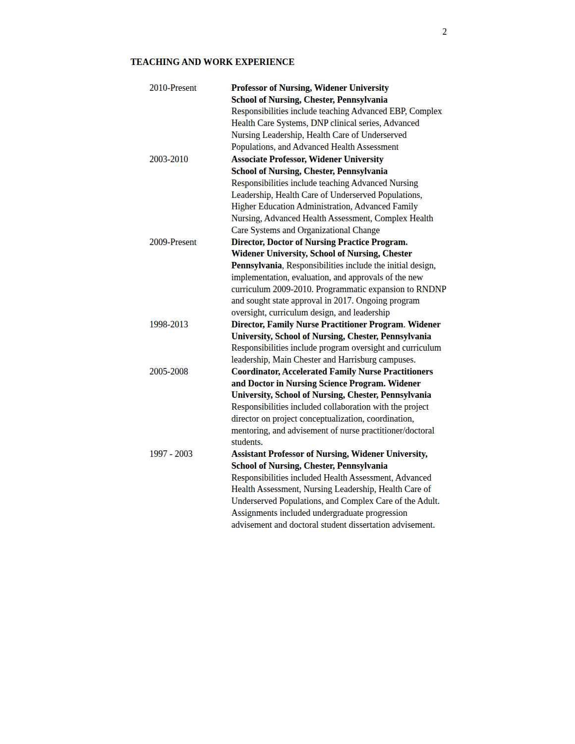2
TEACHING AND WORK EXPERIENCE
| 2010-Present | Professor of Nursing, Widener University School of Nursing, Chester, Pennsylvania Responsibilities include teaching Advanced EBP, Complex Health Care Systems, DNP clinical series, Advanced Nursing Leadership, Health Care of Underserved Populations, and Advanced Health Assessment |
| 2003-2010 | Associate Professor, Widener University School of Nursing, Chester, Pennsylvania Responsibilities include teaching Advanced Nursing Leadership, Health Care of Underserved Populations, Higher Education Administration, Advanced Family Nursing, Advanced Health Assessment, Complex Health Care Systems and Organizational Change |
| 2009-Present | Director, Doctor of Nursing Practice Program. Widener University, School of Nursing, Chester Pennsylvania , Responsibilities include the initial design, implementation, evaluation, and approvals of the new curriculum 2009-2010. Programmatic expansion to RNDNP and sought state approval in 2017. Ongoing program oversight, curriculum design, and leadership |
| 1998-2013 | Director, Family Nurse Practitioner Program . Widener University, School of Nursing, Chester, Pennsylvania Responsibilities include program oversight and curriculum leadership, Main Chester and Harrisburg campuses. |
| 2005-2008 | Coordinator, Accelerated Family Nurse Practitioners and Doctor in Nursing Science Program. Widener University, School of Nursing, Chester, Pennsylvania Responsibilities included collaboration with the project director on project conceptualization, coordination, mentoring, and advisement of nurse practitioner/doctoral students. |
| 1997 - 2003 | Assistant Professor of Nursing, Widener University, School of Nursing, Chester, Pennsylvania Responsibilities included Health Assessment, Advanced Health Assessment, Nursing Leadership, Health Care of Underserved Populations, and Complex Care of the Adult. Assignments included undergraduate progression advisement and doctoral student dissertation advisement. |